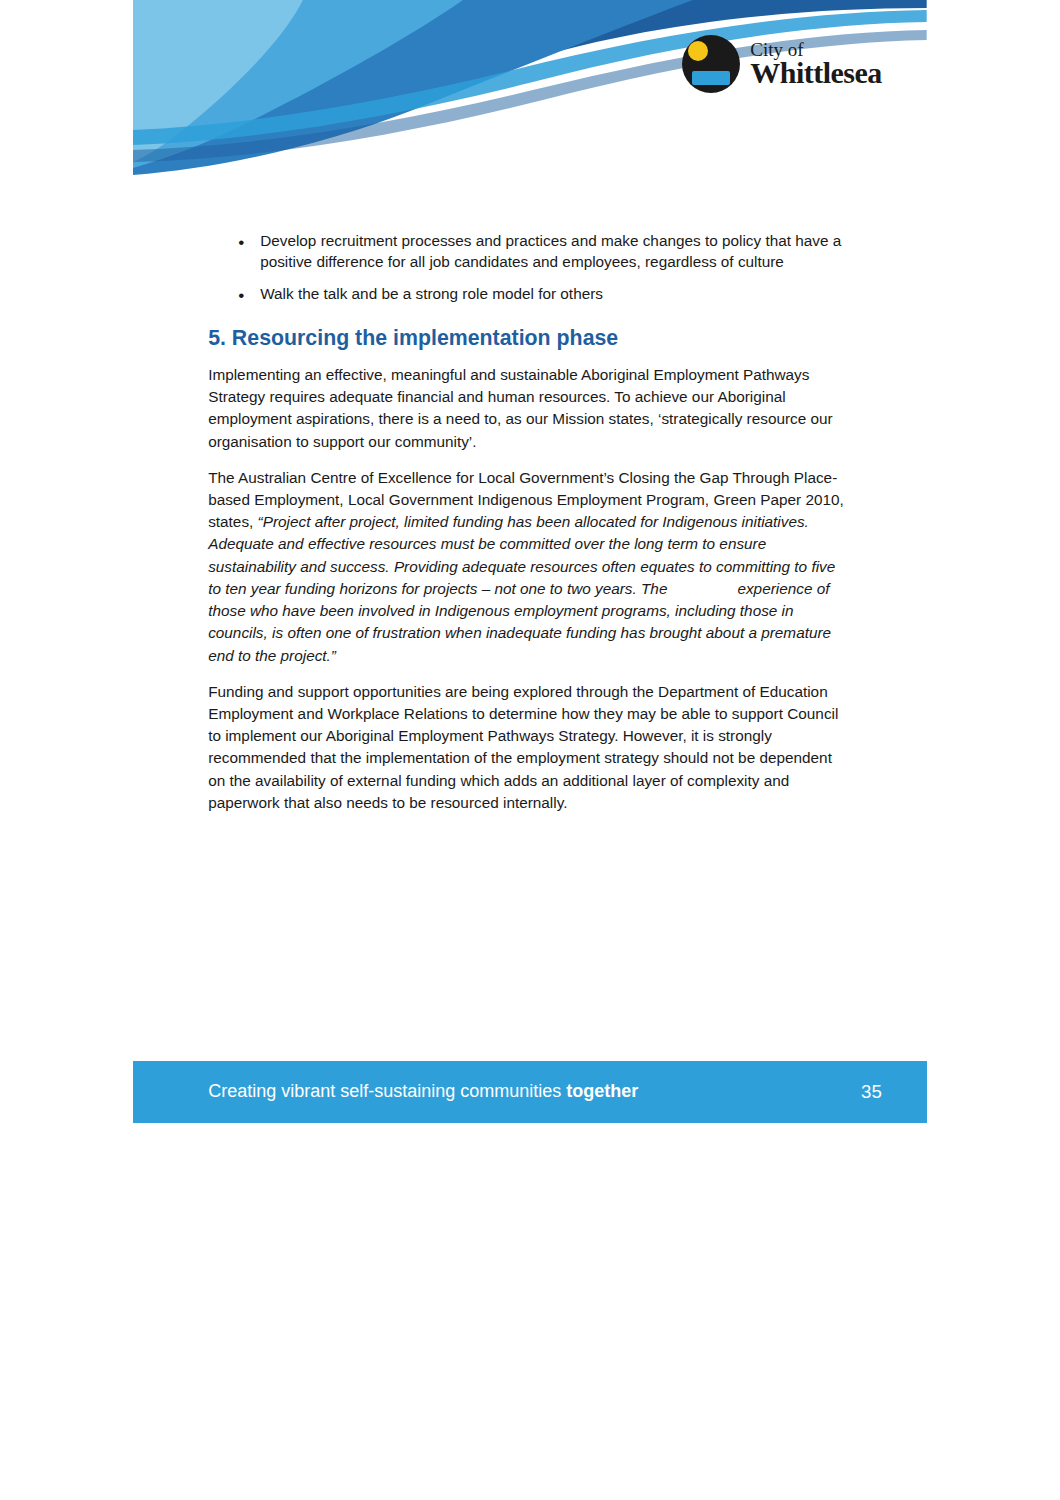City of Whittlesea
Develop recruitment processes and practices and make changes to policy that have a positive difference for all job candidates and employees, regardless of culture
Walk the talk and be a strong role model for others
5. Resourcing the implementation phase
Implementing an effective, meaningful and sustainable Aboriginal Employment Pathways Strategy requires adequate financial and human resources. To achieve our Aboriginal employment aspirations, there is a need to, as our Mission states, ‘strategically resource our organisation to support our community’.
The Australian Centre of Excellence for Local Government’s Closing the Gap Through Place-based Employment, Local Government Indigenous Employment Program, Green Paper 2010, states, “Project after project, limited funding has been allocated for Indigenous initiatives. Adequate and effective resources must be committed over the long term to ensure sustainability and success. Providing adequate resources often equates to committing to five to ten year funding horizons for projects – not one to two years. The experience of those who have been involved in Indigenous employment programs, including those in councils, is often one of frustration when inadequate funding has brought about a premature end to the project.”
Funding and support opportunities are being explored through the Department of Education Employment and Workplace Relations to determine how they may be able to support Council to implement our Aboriginal Employment Pathways Strategy. However, it is strongly recommended that the implementation of the employment strategy should not be dependent on the availability of external funding which adds an additional layer of complexity and paperwork that also needs to be resourced internally.
Creating vibrant self-sustaining communities together
35